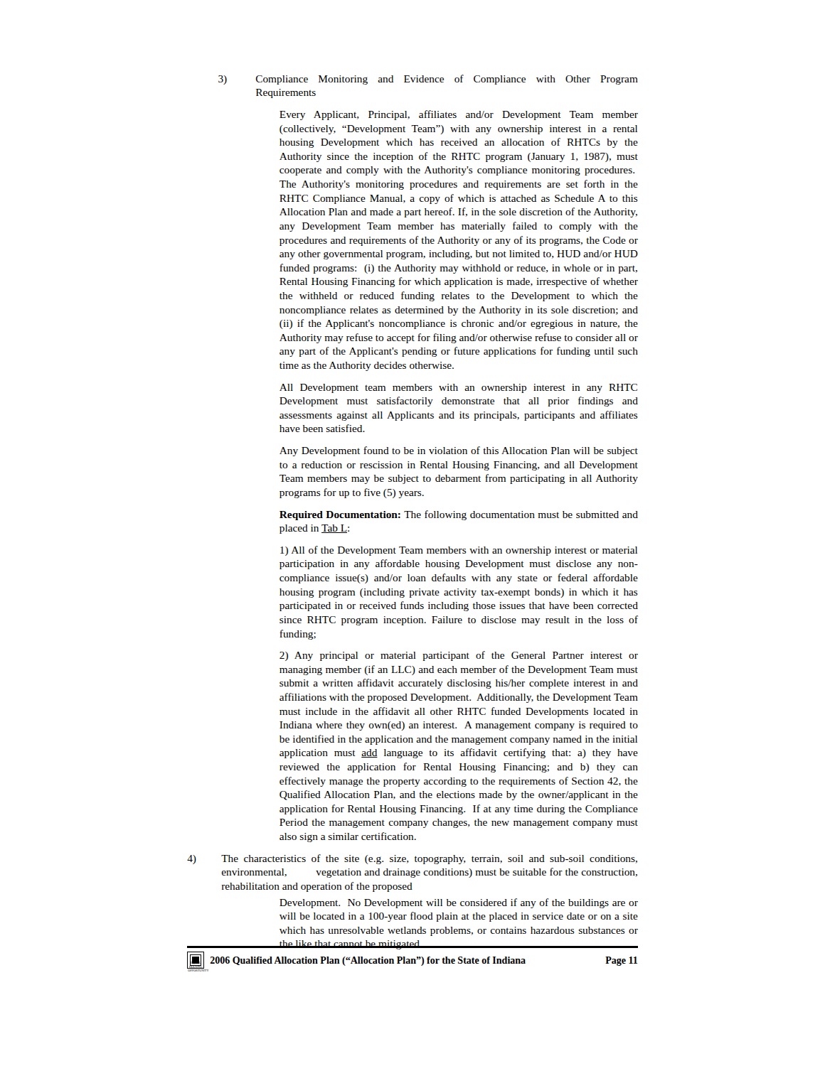3)
Compliance Monitoring and Evidence of Compliance with Other Program Requirements
Every Applicant, Principal, affiliates and/or Development Team member (collectively, “Development Team”) with any ownership interest in a rental housing Development which has received an allocation of RHTCs by the Authority since the inception of the RHTC program (January 1, 1987), must cooperate and comply with the Authority's compliance monitoring procedures. The Authority's monitoring procedures and requirements are set forth in the RHTC Compliance Manual, a copy of which is attached as Schedule A to this Allocation Plan and made a part hereof. If, in the sole discretion of the Authority, any Development Team member has materially failed to comply with the procedures and requirements of the Authority or any of its programs, the Code or any other governmental program, including, but not limited to, HUD and/or HUD funded programs: (i) the Authority may withhold or reduce, in whole or in part, Rental Housing Financing for which application is made, irrespective of whether the withheld or reduced funding relates to the Development to which the noncompliance relates as determined by the Authority in its sole discretion; and (ii) if the Applicant's noncompliance is chronic and/or egregious in nature, the Authority may refuse to accept for filing and/or otherwise refuse to consider all or any part of the Applicant's pending or future applications for funding until such time as the Authority decides otherwise.
All Development team members with an ownership interest in any RHTC Development must satisfactorily demonstrate that all prior findings and assessments against all Applicants and its principals, participants and affiliates have been satisfied.
Any Development found to be in violation of this Allocation Plan will be subject to a reduction or rescission in Rental Housing Financing, and all Development Team members may be subject to debarment from participating in all Authority programs for up to five (5) years.
Required Documentation: The following documentation must be submitted and placed in Tab L:
1) All of the Development Team members with an ownership interest or material participation in any affordable housing Development must disclose any non-compliance issue(s) and/or loan defaults with any state or federal affordable housing program (including private activity tax-exempt bonds) in which it has participated in or received funds including those issues that have been corrected since RHTC program inception. Failure to disclose may result in the loss of funding;
2) Any principal or material participant of the General Partner interest or managing member (if an LLC) and each member of the Development Team must submit a written affidavit accurately disclosing his/her complete interest in and affiliations with the proposed Development. Additionally, the Development Team must include in the affidavit all other RHTC funded Developments located in Indiana where they own(ed) an interest. A management company is required to be identified in the application and the management company named in the initial application must add language to its affidavit certifying that: a) they have reviewed the application for Rental Housing Financing; and b) they can effectively manage the property according to the requirements of Section 42, the Qualified Allocation Plan, and the elections made by the owner/applicant in the application for Rental Housing Financing. If at any time during the Compliance Period the management company changes, the new management company must also sign a similar certification.
4)
The characteristics of the site (e.g. size, topography, terrain, soil and sub-soil conditions, environmental, vegetation and drainage conditions) must be suitable for the construction, rehabilitation and operation of the proposed
Development. No Development will be considered if any of the buildings are or will be located in a 100-year flood plain at the placed in service date or on a site which has unresolvable wetlands problems, or contains hazardous substances or the like that cannot be mitigated.
EQUAL HOUSING
OPPORTUNITY 2006 Qualified Allocation Plan (“Allocation Plan”) for the State of Indiana Page 11